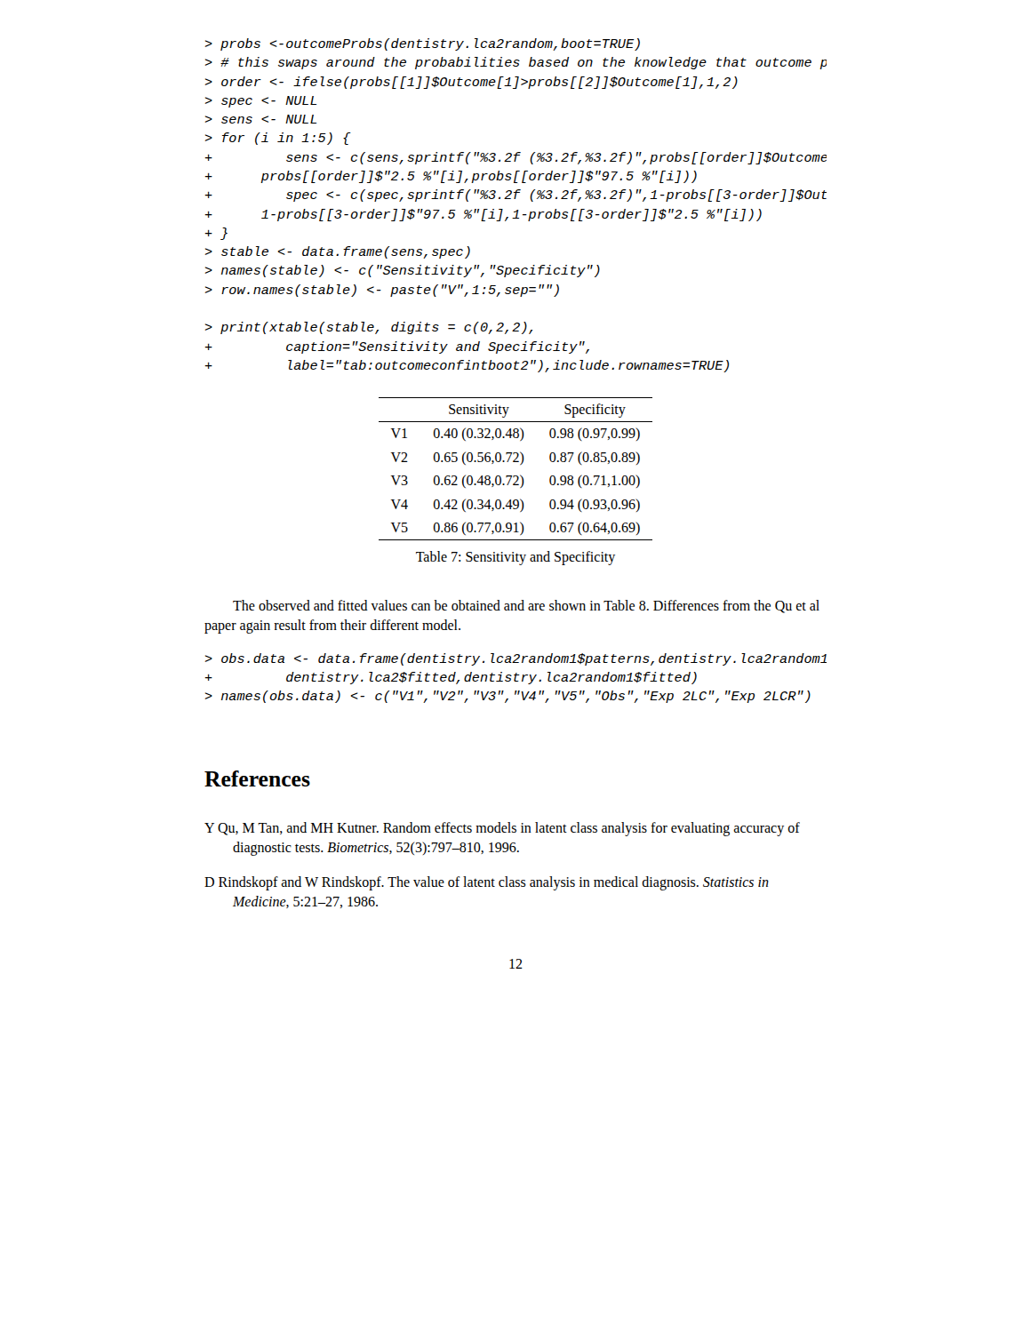> probs <-outcomeProbs(dentistry.lca2random,boot=TRUE)
> # this swaps around the probabilities based on the knowledge that outcome probabilities ar
> order <- ifelse(probs[[1]]$Outcome[1]>probs[[2]]$Outcome[1],1,2)
> spec <- NULL
> sens <- NULL
> for (i in 1:5) {
+         sens <- c(sens,sprintf("%3.2f (%3.2f,%3.2f)",probs[[order]]$Outcome[i],
+      probs[[order]]$"2.5 %"[i],probs[[order]]$"97.5 %"[i]))
+         spec <- c(spec,sprintf("%3.2f (%3.2f,%3.2f)",1-probs[[3-order]]$Outcome[i],
+      1-probs[[3-order]]$"97.5 %"[i],1-probs[[3-order]]$"2.5 %"[i]))
+ }
> stable <- data.frame(sens,spec)
> names(stable) <- c("Sensitivity","Specificity")
> row.names(stable) <- paste("V",1:5,sep="")

> print(xtable(stable, digits = c(0,2,2),
+         caption="Sensitivity and Specificity",
+         label="tab:outcomeconfintboot2"),include.rownames=TRUE)
| | Sensitivity | Specificity |
| --- | --- | --- |
| V1 | 0.40 (0.32,0.48) | 0.98 (0.97,0.99) |
| V2 | 0.65 (0.56,0.72) | 0.87 (0.85,0.89) |
| V3 | 0.62 (0.48,0.72) | 0.98 (0.71,1.00) |
| V4 | 0.42 (0.34,0.49) | 0.94 (0.93,0.96) |
| V5 | 0.86 (0.77,0.91) | 0.67 (0.64,0.69) |
Table 7: Sensitivity and Specificity
The observed and fitted values can be obtained and are shown in Table 8. Differences from the Qu et al paper again result from their different model.
> obs.data <- data.frame(dentistry.lca2random1$patterns,dentistry.lca2random1$observed,
+         dentistry.lca2$fitted,dentistry.lca2random1$fitted)
> names(obs.data) <- c("V1","V2","V3","V4","V5","Obs","Exp 2LC","Exp 2LCR")
References
Y Qu, M Tan, and MH Kutner. Random effects models in latent class analysis for evaluating accuracy of diagnostic tests. Biometrics, 52(3):797–810, 1996.
D Rindskopf and W Rindskopf. The value of latent class analysis in medical diagnosis. Statistics in Medicine, 5:21–27, 1986.
12